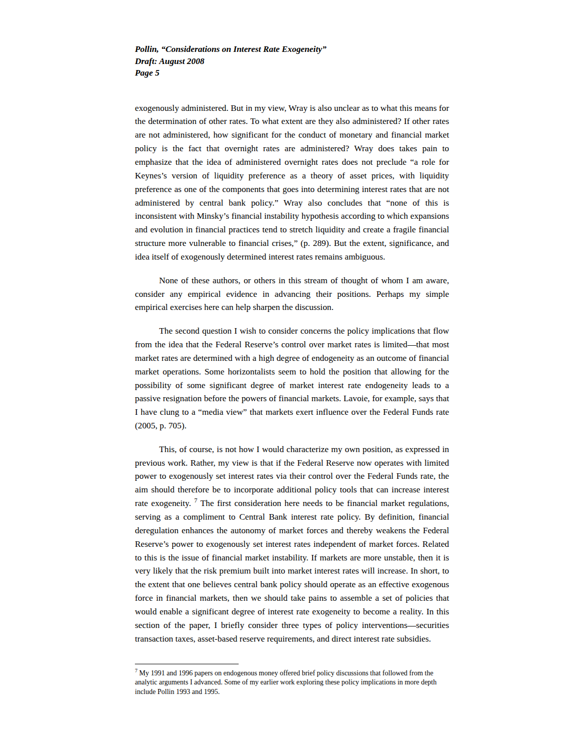Pollin, “Considerations on Interest Rate Exogeneity” Draft: August 2008 Page 5
exogenously administered. But in my view, Wray is also unclear as to what this means for the determination of other rates. To what extent are they also administered? If other rates are not administered, how significant for the conduct of monetary and financial market policy is the fact that overnight rates are administered? Wray does takes pain to emphasize that the idea of administered overnight rates does not preclude “a role for Keynes’s version of liquidity preference as a theory of asset prices, with liquidity preference as one of the components that goes into determining interest rates that are not administered by central bank policy.” Wray also concludes that “none of this is inconsistent with Minsky’s financial instability hypothesis according to which expansions and evolution in financial practices tend to stretch liquidity and create a fragile financial structure more vulnerable to financial crises,” (p. 289). But the extent, significance, and idea itself of exogenously determined interest rates remains ambiguous.
None of these authors, or others in this stream of thought of whom I am aware, consider any empirical evidence in advancing their positions. Perhaps my simple empirical exercises here can help sharpen the discussion.
The second question I wish to consider concerns the policy implications that flow from the idea that the Federal Reserve’s control over market rates is limited—that most market rates are determined with a high degree of endogeneity as an outcome of financial market operations. Some horizontalists seem to hold the position that allowing for the possibility of some significant degree of market interest rate endogeneity leads to a passive resignation before the powers of financial markets. Lavoie, for example, says that I have clung to a “media view” that markets exert influence over the Federal Funds rate (2005, p. 705).
This, of course, is not how I would characterize my own position, as expressed in previous work. Rather, my view is that if the Federal Reserve now operates with limited power to exogenously set interest rates via their control over the Federal Funds rate, the aim should therefore be to incorporate additional policy tools that can increase interest rate exogeneity. 7 The first consideration here needs to be financial market regulations, serving as a compliment to Central Bank interest rate policy. By definition, financial deregulation enhances the autonomy of market forces and thereby weakens the Federal Reserve’s power to exogenously set interest rates independent of market forces. Related to this is the issue of financial market instability. If markets are more unstable, then it is very likely that the risk premium built into market interest rates will increase. In short, to the extent that one believes central bank policy should operate as an effective exogenous force in financial markets, then we should take pains to assemble a set of policies that would enable a significant degree of interest rate exogeneity to become a reality. In this section of the paper, I briefly consider three types of policy interventions—securities transaction taxes, asset-based reserve requirements, and direct interest rate subsidies.
7 My 1991 and 1996 papers on endogenous money offered brief policy discussions that followed from the analytic arguments I advanced. Some of my earlier work exploring these policy implications in more depth include Pollin 1993 and 1995.